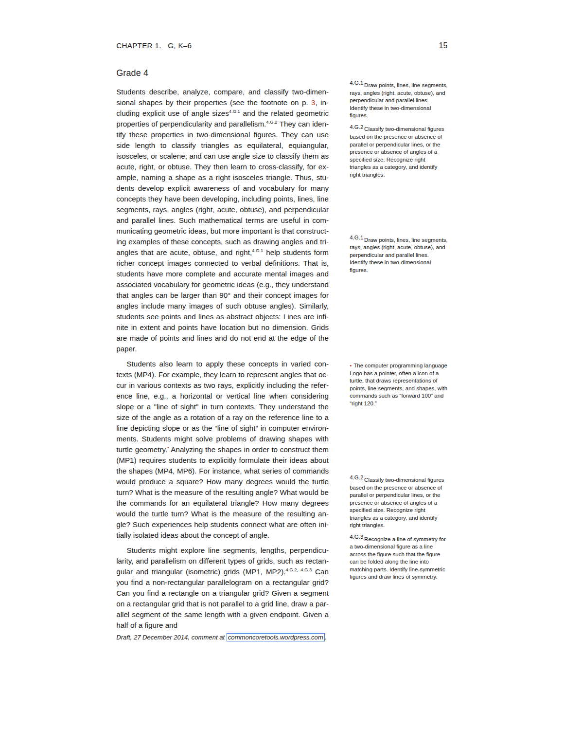CHAPTER 1. G, K–6
15
Grade 4
Students describe, analyze, compare, and classify two-dimensional shapes by their properties (see the footnote on p. 3, including explicit use of angle sizes4.G.1 and the related geometric properties of perpendicularity and parallelism.4.G.2 They can identify these properties in two-dimensional figures. They can use side length to classify triangles as equilateral, equiangular, isosceles, or scalene; and can use angle size to classify them as acute, right, or obtuse. They then learn to cross-classify, for example, naming a shape as a right isosceles triangle. Thus, students develop explicit awareness of and vocabulary for many concepts they have been developing, including points, lines, line segments, rays, angles (right, acute, obtuse), and perpendicular and parallel lines. Such mathematical terms are useful in communicating geometric ideas, but more important is that constructing examples of these concepts, such as drawing angles and triangles that are acute, obtuse, and right,4.G.1 help students form richer concept images connected to verbal definitions. That is, students have more complete and accurate mental images and associated vocabulary for geometric ideas (e.g., they understand that angles can be larger than 90° and their concept images for angles include many images of such obtuse angles). Similarly, students see points and lines as abstract objects: Lines are infinite in extent and points have location but no dimension. Grids are made of points and lines and do not end at the edge of the paper.
Students also learn to apply these concepts in varied contexts (MP4). For example, they learn to represent angles that occur in various contexts as two rays, explicitly including the reference line, e.g., a horizontal or vertical line when considering slope or a "line of sight" in turn contexts. They understand the size of the angle as a rotation of a ray on the reference line to a line depicting slope or as the “line of sight” in computer environments. Students might solve problems of drawing shapes with turtle geometry.• Analyzing the shapes in order to construct them (MP1) requires students to explicitly formulate their ideas about the shapes (MP4, MP6). For instance, what series of commands would produce a square? How many degrees would the turtle turn? What is the measure of the resulting angle? What would be the commands for an equilateral triangle? How many degrees would the turtle turn? What is the measure of the resulting angle? Such experiences help students connect what are often initially isolated ideas about the concept of angle.
Students might explore line segments, lengths, perpendicularity, and parallelism on different types of grids, such as rectangular and triangular (isometric) grids (MP1, MP2).4.G.2, 4.G.3 Can you find a non-rectangular parallelogram on a rectangular grid? Can you find a rectangle on a triangular grid? Given a segment on a rectangular grid that is not parallel to a grid line, draw a parallel segment of the same length with a given endpoint. Given a half of a figure and
4.G.1 Draw points, lines, line segments, rays, angles (right, acute, obtuse), and perpendicular and parallel lines. Identify these in two-dimensional figures.
4.G.2 Classify two-dimensional figures based on the presence or absence of parallel or perpendicular lines, or the presence or absence of angles of a specified size. Recognize right triangles as a category, and identify right triangles.
4.G.1 Draw points, lines, line segments, rays, angles (right, acute, obtuse), and perpendicular and parallel lines. Identify these in two-dimensional figures.
The computer programming language Logo has a pointer, often a icon of a turtle, that draws representations of points, line segments, and shapes, with commands such as “forward 100” and “right 120.”
4.G.2 Classify two-dimensional figures based on the presence or absence of parallel or perpendicular lines, or the presence or absence of angles of a specified size. Recognize right triangles as a category, and identify right triangles.
4.G.3 Recognize a line of symmetry for a two-dimensional figure as a line across the figure such that the figure can be folded along the line into matching parts. Identify line-symmetric figures and draw lines of symmetry.
Draft, 27 December 2014, comment at commoncoretools.wordpress.com.